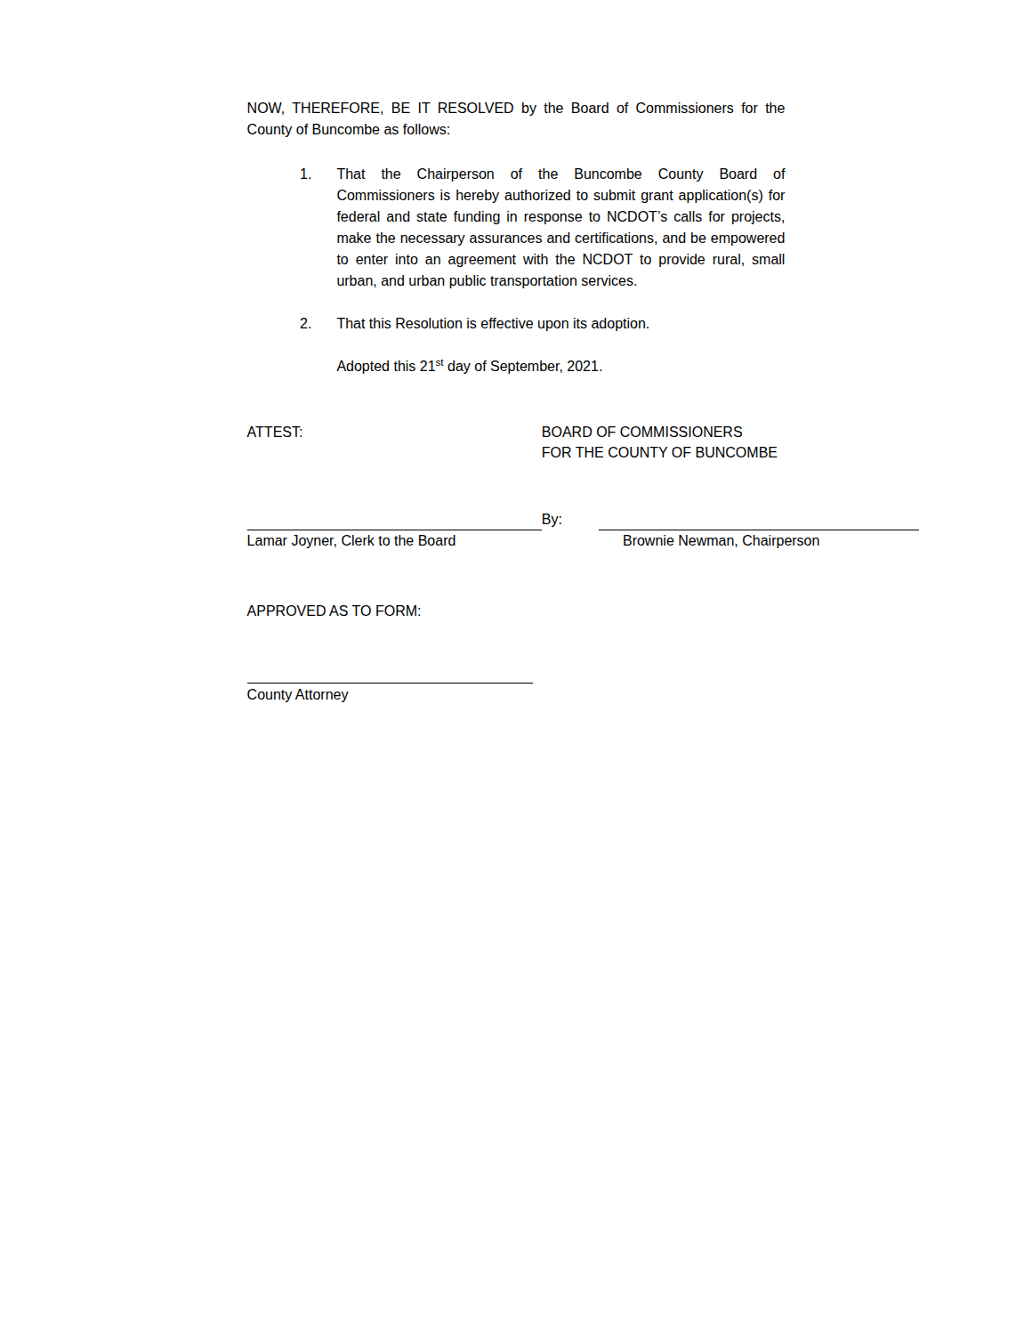NOW, THEREFORE, BE IT RESOLVED by the Board of Commissioners for the County of Buncombe as follows:
1. That the Chairperson of the Buncombe County Board of Commissioners is hereby authorized to submit grant application(s) for federal and state funding in response to NCDOT’s calls for projects, make the necessary assurances and certifications, and be empowered to enter into an agreement with the NCDOT to provide rural, small urban, and urban public transportation services.
2. That this Resolution is effective upon its adoption.
Adopted this 21st day of September, 2021.
| ATTEST: | BOARD OF COMMISSIONERS FOR THE COUNTY OF BUNCOMBE |
| Lamar Joyner, Clerk to the Board | By: Brownie Newman, Chairperson |
APPROVED AS TO FORM:
County Attorney